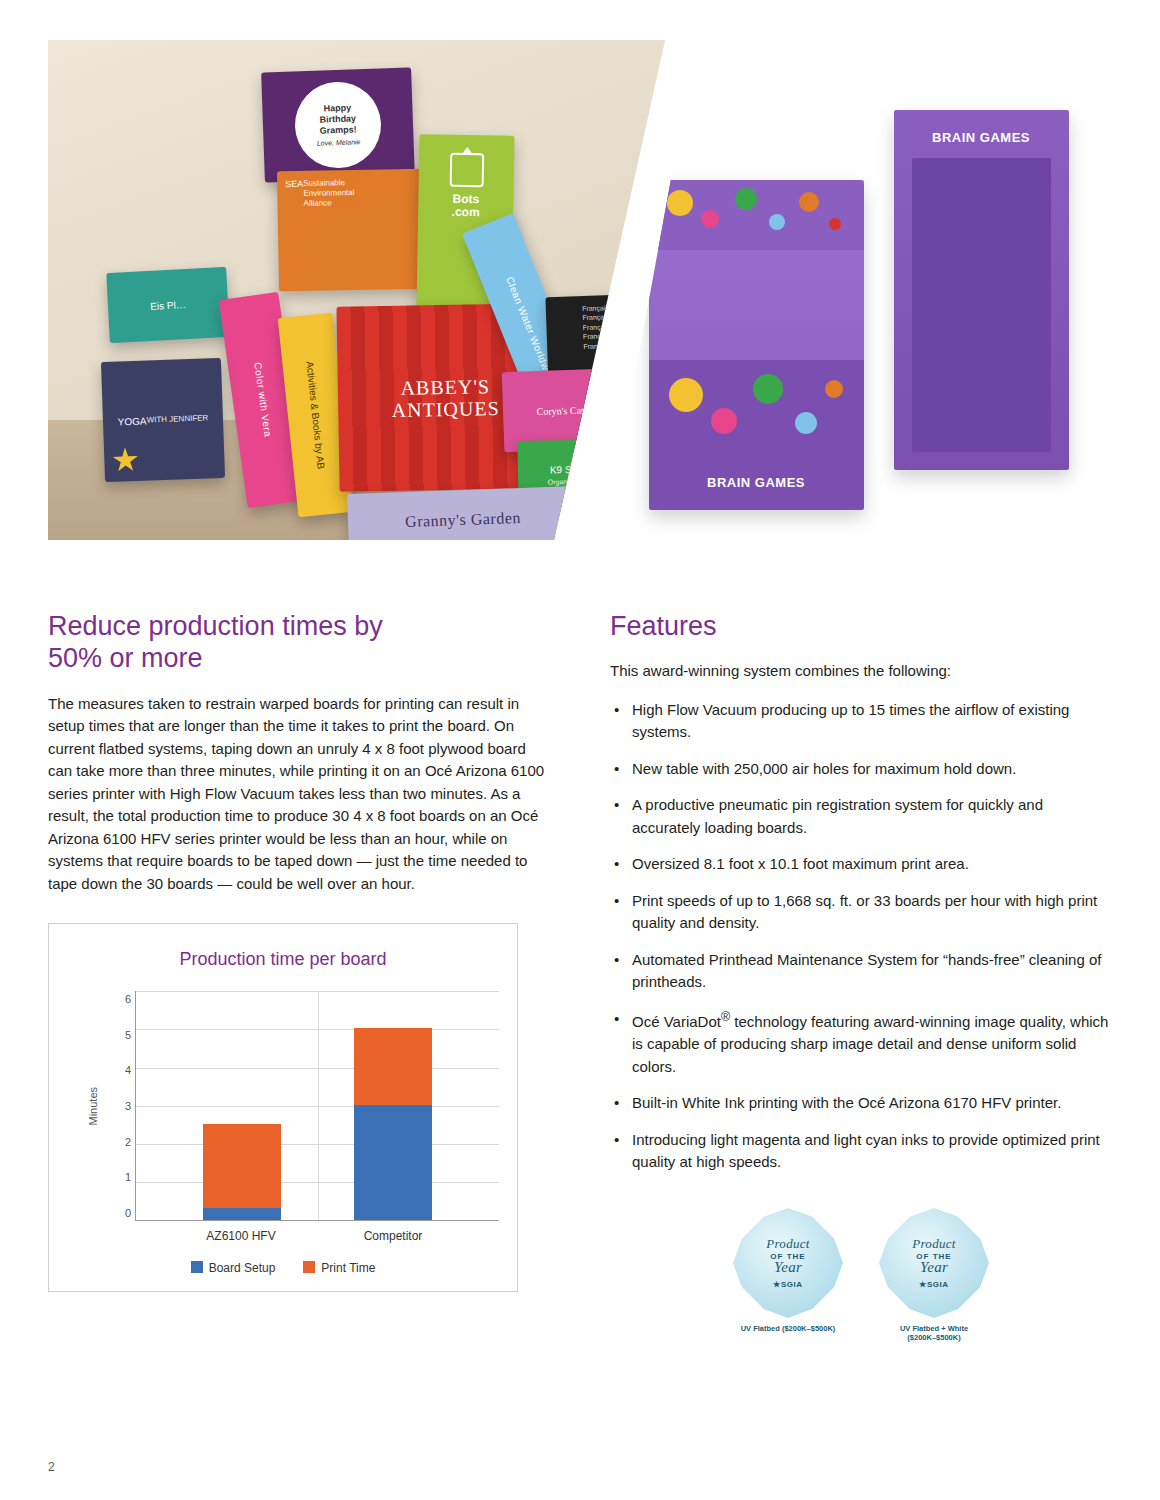Happy
Birthday
Gramps! Love, Melanie
SEA
Sustainable
Environmental
Alliance
Bots
.com
Eis Pl…
Color with Vera
Activities & Books by AB
YOGA WITH JENNIFER
ABBEY'S
ANTIQUES
Clean Water Worldwide
Français Français
Français Français
Français Français
Français Français
Français Français
Coryn's Carrots
K9 SNACKS Organic Dog Treats
Granny's Garden
BRAIN GAMES
BRAIN GAMES
Reduce production times by
50% or more
The measures taken to restrain warped boards for printing can result in setup times that are longer than the time it takes to print the board. On current flatbed systems, taping down an unruly 4 x 8 foot plywood board can take more than three minutes, while printing it on an Océ Arizona 6100 series printer with High Flow Vacuum takes less than two minutes. As a result, the total production time to produce 30 4 x 8 foot boards on an Océ Arizona 6100 HFV series printer would be less than an hour, while on systems that require boards to be taped down — just the time needed to tape down the 30 boards — could be well over an hour.
Production time per board
Minutes
6 5 4 3 2 1 0
AZ6100 HFV Competitor
Board Setup Print Time
Features
This award-winning system combines the following:
High Flow Vacuum producing up to 15 times the airflow of existing systems.
New table with 250,000 air holes for maximum hold down.
A productive pneumatic pin registration system for quickly and accurately loading boards.
Oversized 8.1 foot x 10.1 foot maximum print area.
Print speeds of up to 1,668 sq. ft. or 33 boards per hour with high print quality and density.
Automated Printhead Maintenance System for “hands-free” cleaning of printheads.
Océ VariaDot® technology featuring award-winning image quality, which is capable of producing sharp image detail and dense uniform solid colors.
Built-in White Ink printing with the Océ Arizona 6170 HFV printer.
Introducing light magenta and light cyan inks to provide optimized print quality at high speeds.
Product OF THE Year ★SGIA
UV Flatbed ($200K–$500K)
Product OF THE Year ★SGIA
UV Flatbed + White
($200K–$500K)
2